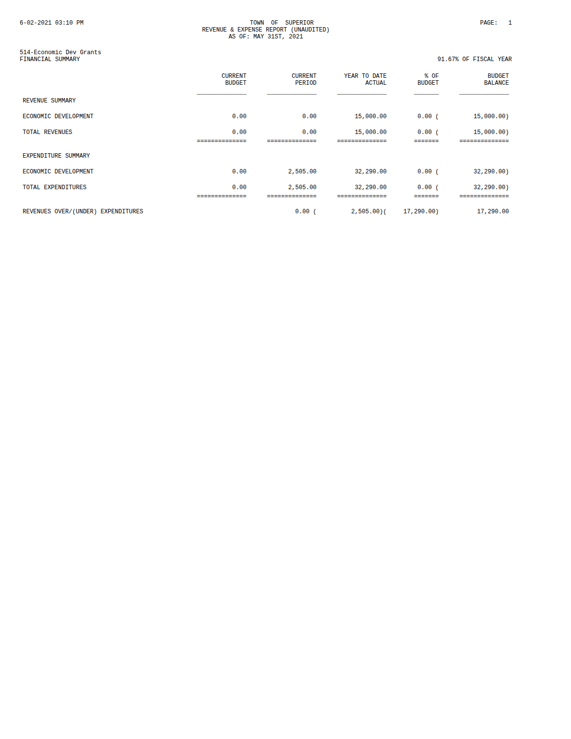6-02-2021 03:10 PM TOWN OF SUPERIOR PAGE: 1
REVENUE & EXPENSE REPORT (UNAUDITED)
AS OF: MAY 31ST, 2021
514-Economic Dev Grants
FINANCIAL SUMMARY 91.67% OF FISCAL YEAR
| | CURRENT BUDGET | CURRENT PERIOD | YEAR TO DATE ACTUAL | % OF BUDGET | BUDGET BALANCE |
| --- | --- | --- | --- | --- | --- |
| | ______________ | ______________ | ______________ | _______ | ______________ |
| REVENUE SUMMARY | | | | | |
| ECONOMIC DEVELOPMENT | 0.00 | 0.00 | 15,000.00 | 0.00 ( | 15,000.00) |
| TOTAL REVENUES | 0.00 | 0.00 | 15,000.00 | 0.00 ( | 15,000.00) |
| | ============== | ============== | ============== | ======= | ============== |
| EXPENDITURE SUMMARY | | | | | |
| ECONOMIC DEVELOPMENT | 0.00 | 2,505.00 | 32,290.00 | 0.00 ( | 32,290.00) |
| TOTAL EXPENDITURES | 0.00 | 2,505.00 | 32,290.00 | 0.00 ( | 32,290.00) |
| | ============== | ============== | ============== | ======= | ============== |
| REVENUES OVER/(UNDER) EXPENDITURES | | 0.00 ( | 2,505.00)( | 17,290.00) | 17,290.00 |